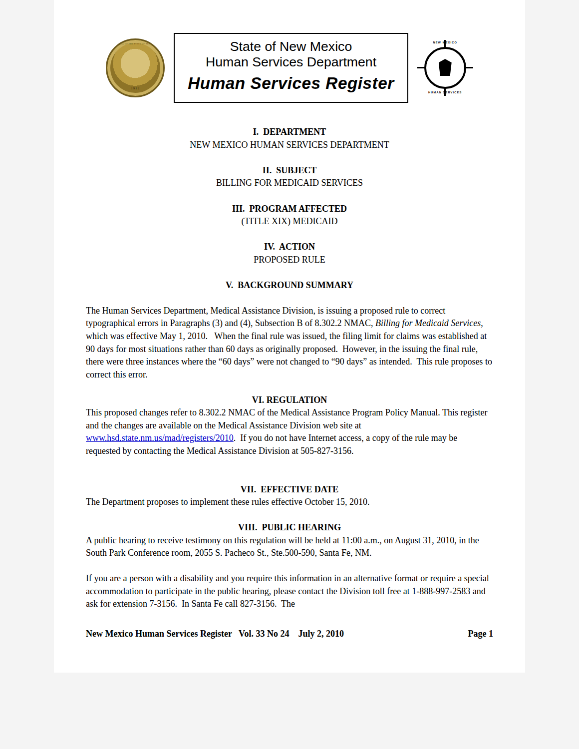1912
State of New Mexico
Human Services Department
Human Services Register
NEW MEXICO
HUMAN SERVICES
I. DEPARTMENT
NEW MEXICO HUMAN SERVICES DEPARTMENT
II. SUBJECT
BILLING FOR MEDICAID SERVICES
III. PROGRAM AFFECTED
(TITLE XIX) MEDICAID
IV. ACTION
PROPOSED RULE
V. BACKGROUND SUMMARY
The Human Services Department, Medical Assistance Division, is issuing a proposed rule to correct typographical errors in Paragraphs (3) and (4), Subsection B of 8.302.2 NMAC, Billing for Medicaid Services, which was effective May 1, 2010. When the final rule was issued, the filing limit for claims was established at 90 days for most situations rather than 60 days as originally proposed. However, in the issuing the final rule, there were three instances where the “60 days” were not changed to “90 days” as intended. This rule proposes to correct this error.
VI. REGULATION
This proposed changes refer to 8.302.2 NMAC of the Medical Assistance Program Policy Manual. This register and the changes are available on the Medical Assistance Division web site at www.hsd.state.nm.us/mad/registers/2010. If you do not have Internet access, a copy of the rule may be requested by contacting the Medical Assistance Division at 505-827-3156.
VII. EFFECTIVE DATE
The Department proposes to implement these rules effective October 15, 2010.
VIII. PUBLIC HEARING
A public hearing to receive testimony on this regulation will be held at 11:00 a.m., on August 31, 2010, in the South Park Conference room, 2055 S. Pacheco St., Ste.500-590, Santa Fe, NM.
If you are a person with a disability and you require this information in an alternative format or require a special accommodation to participate in the public hearing, please contact the Division toll free at 1-888-997-2583 and ask for extension 7-3156. In Santa Fe call 827-3156. The
New Mexico Human Services Register Vol. 33 No 24 July 2, 2010
Page 1